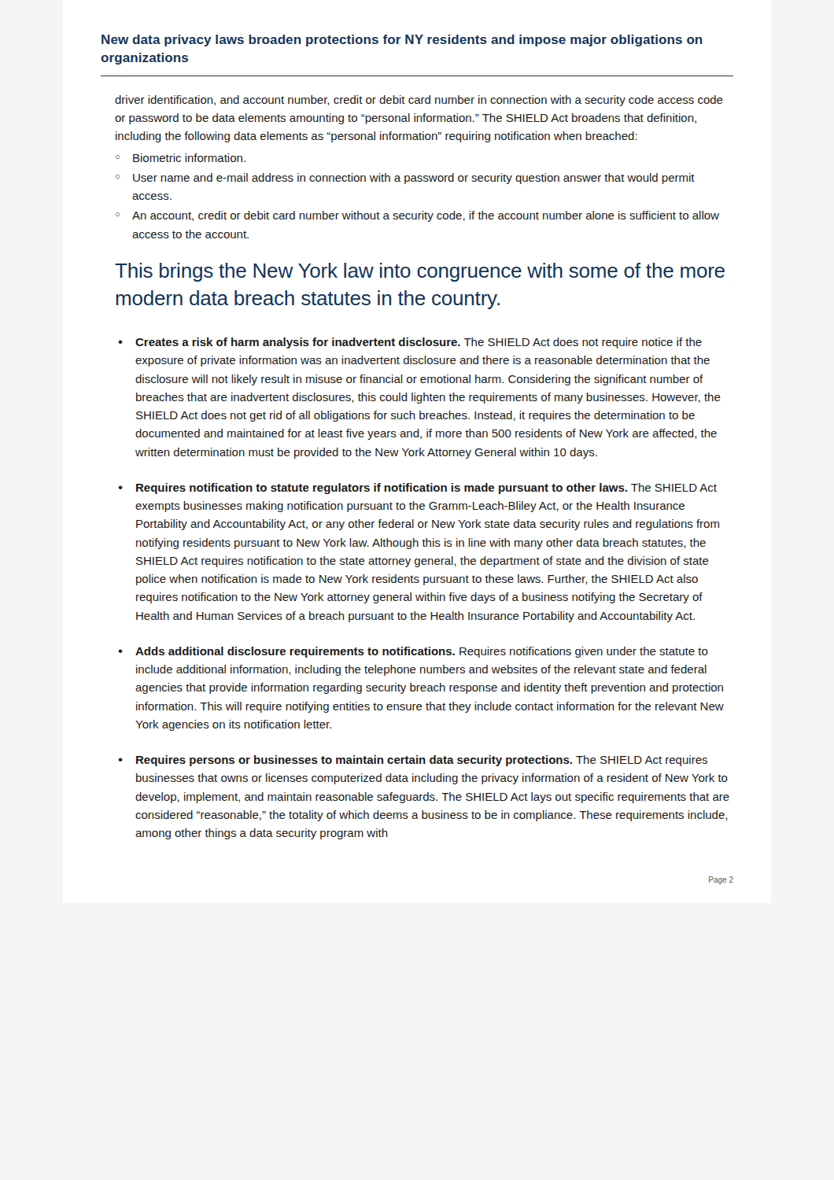New data privacy laws broaden protections for NY residents and impose major obligations on organizations
driver identification, and account number, credit or debit card number in connection with a security code access code or password to be data elements amounting to “personal information.” The SHIELD Act broadens that definition, including the following data elements as “personal information” requiring notification when breached:
Biometric information.
User name and e-mail address in connection with a password or security question answer that would permit access.
An account, credit or debit card number without a security code, if the account number alone is sufficient to allow access to the account.
This brings the New York law into congruence with some of the more modern data breach statutes in the country.
Creates a risk of harm analysis for inadvertent disclosure. The SHIELD Act does not require notice if the exposure of private information was an inadvertent disclosure and there is a reasonable determination that the disclosure will not likely result in misuse or financial or emotional harm. Considering the significant number of breaches that are inadvertent disclosures, this could lighten the requirements of many businesses. However, the SHIELD Act does not get rid of all obligations for such breaches. Instead, it requires the determination to be documented and maintained for at least five years and, if more than 500 residents of New York are affected, the written determination must be provided to the New York Attorney General within 10 days.
Requires notification to statute regulators if notification is made pursuant to other laws. The SHIELD Act exempts businesses making notification pursuant to the Gramm-Leach-Bliley Act, or the Health Insurance Portability and Accountability Act, or any other federal or New York state data security rules and regulations from notifying residents pursuant to New York law. Although this is in line with many other data breach statutes, the SHIELD Act requires notification to the state attorney general, the department of state and the division of state police when notification is made to New York residents pursuant to these laws. Further, the SHIELD Act also requires notification to the New York attorney general within five days of a business notifying the Secretary of Health and Human Services of a breach pursuant to the Health Insurance Portability and Accountability Act.
Adds additional disclosure requirements to notifications. Requires notifications given under the statute to include additional information, including the telephone numbers and websites of the relevant state and federal agencies that provide information regarding security breach response and identity theft prevention and protection information. This will require notifying entities to ensure that they include contact information for the relevant New York agencies on its notification letter.
Requires persons or businesses to maintain certain data security protections. The SHIELD Act requires businesses that owns or licenses computerized data including the privacy information of a resident of New York to develop, implement, and maintain reasonable safeguards. The SHIELD Act lays out specific requirements that are considered “reasonable,” the totality of which deems a business to be in compliance. These requirements include, among other things a data security program with
Page 2